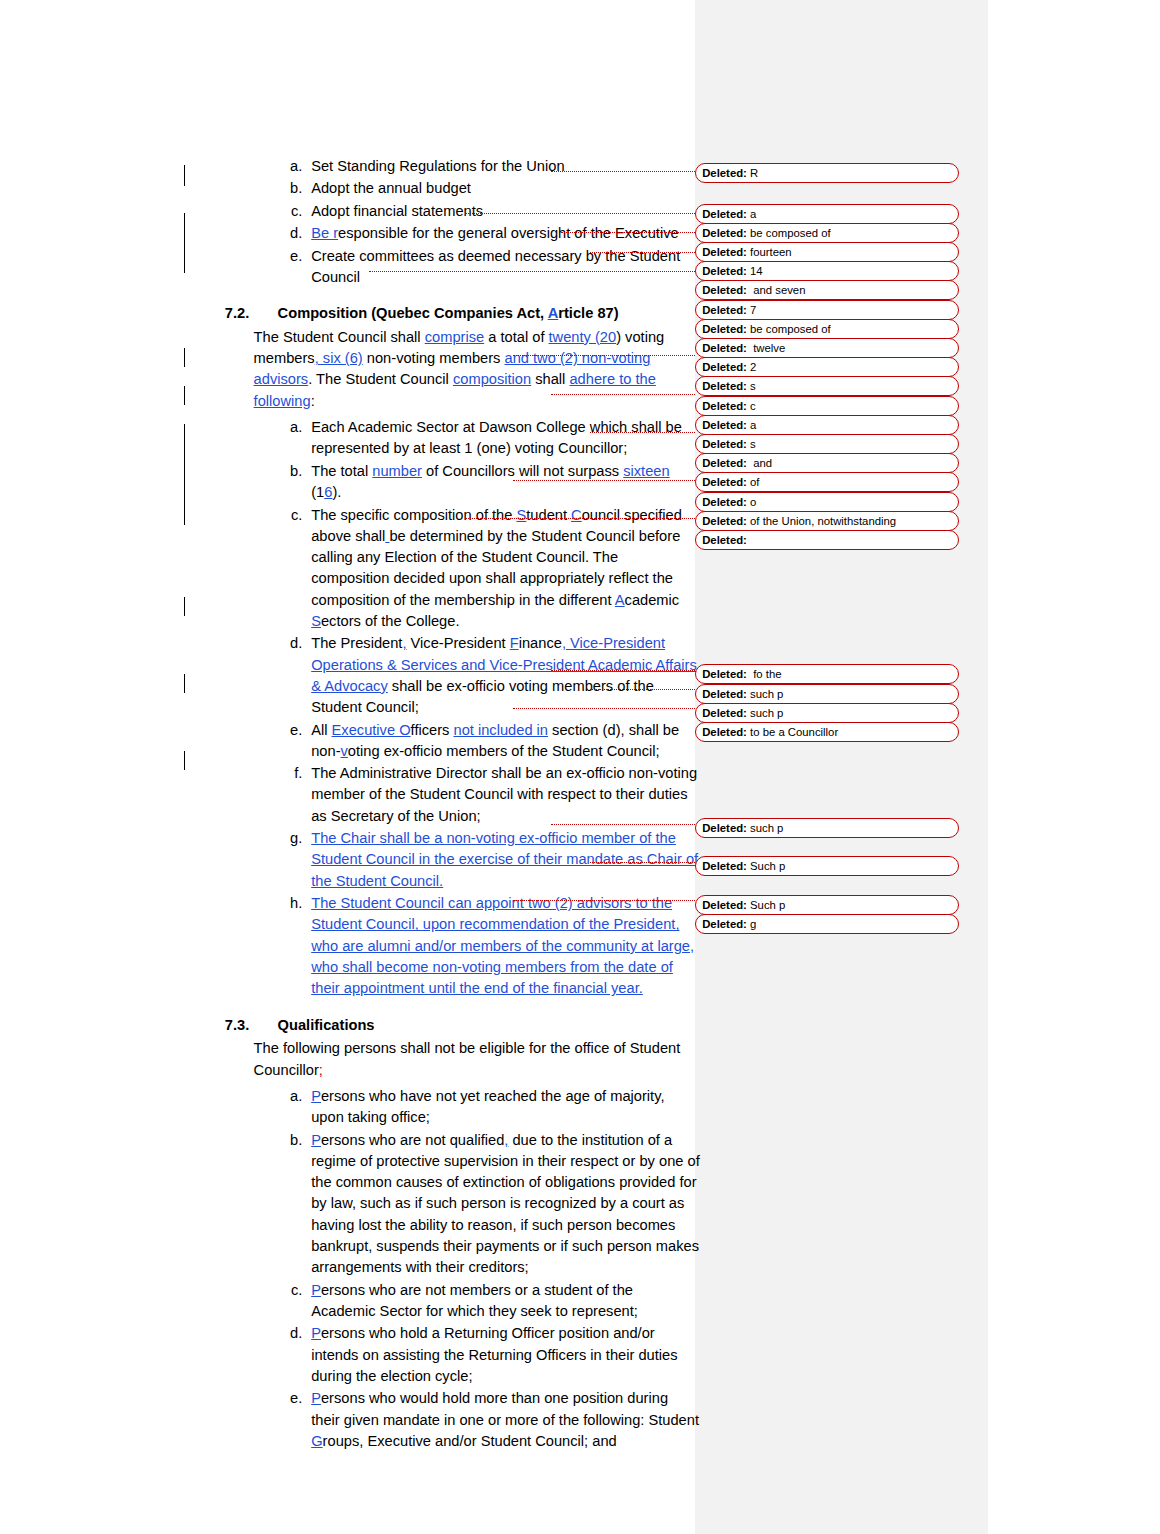Set Standing Regulations for the Union
Adopt the annual budget
Adopt financial statements
Be responsible for the general oversight of the Executive
Create committees as deemed necessary by the Student Council
7.2. Composition (Quebec Companies Act, Article 87)
The Student Council shall comprise a total of twenty (20) voting members, six (6) non-voting members and two (2) non-voting advisors. The Student Council composition shall adhere to the following:
Each Academic Sector at Dawson College which shall be represented by at least 1 (one) voting Councillor;
The total number of Councillors will not surpass sixteen (16).
The specific composition of the Student Council specified above shall be determined by the Student Council before calling any Election of the Student Council. The composition decided upon shall appropriately reflect the composition of the membership in the different Academic Sectors of the College.
The President, Vice-President Finance, Vice-President Operations & Services and Vice-President Academic Affairs & Advocacy shall be ex-officio voting members of the Student Council;
All Executive Officers not included in section (d), shall be non-voting ex-officio members of the Student Council;
The Administrative Director shall be an ex-officio non-voting member of the Student Council with respect to their duties as Secretary of the Union;
The Chair shall be a non-voting ex-officio member of the Student Council in the exercise of their mandate as Chair of the Student Council.
The Student Council can appoint two (2) advisors to the Student Council, upon recommendation of the President, who are alumni and/or members of the community at large, who shall become non-voting members from the date of their appointment until the end of the financial year.
7.3. Qualifications
The following persons shall not be eligible for the office of Student Councillor;
Persons who have not yet reached the age of majority, upon taking office;
Persons who are not qualified, due to the institution of a regime of protective supervision in their respect or by one of the common causes of extinction of obligations provided for by law, such as if such person is recognized by a court as having lost the ability to reason, if such person becomes bankrupt, suspends their payments or if such person makes arrangements with their creditors;
Persons who are not members or a student of the Academic Sector for which they seek to represent;
Persons who hold a Returning Officer position and/or intends on assisting the Returning Officers in their duties during the election cycle;
Persons who would hold more than one position during their given mandate in one or more of the following: Student Groups, Executive and/or Student Council; and
Deleted: R
Deleted: a
Deleted: be composed of
Deleted: fourteen
Deleted: 14
Deleted: and seven
Deleted: 7
Deleted: be composed of
Deleted: twelve
Deleted: 2
Deleted: s
Deleted: c
Deleted: a
Deleted: s
Deleted: and
Deleted: of
Deleted: o
Deleted: of the Union, notwithstanding
Deleted:
Deleted: fo the
Deleted: such p
Deleted: such p
Deleted: to be a Councillor
Deleted: such p
Deleted: Such p
Deleted: Such p
Deleted: g